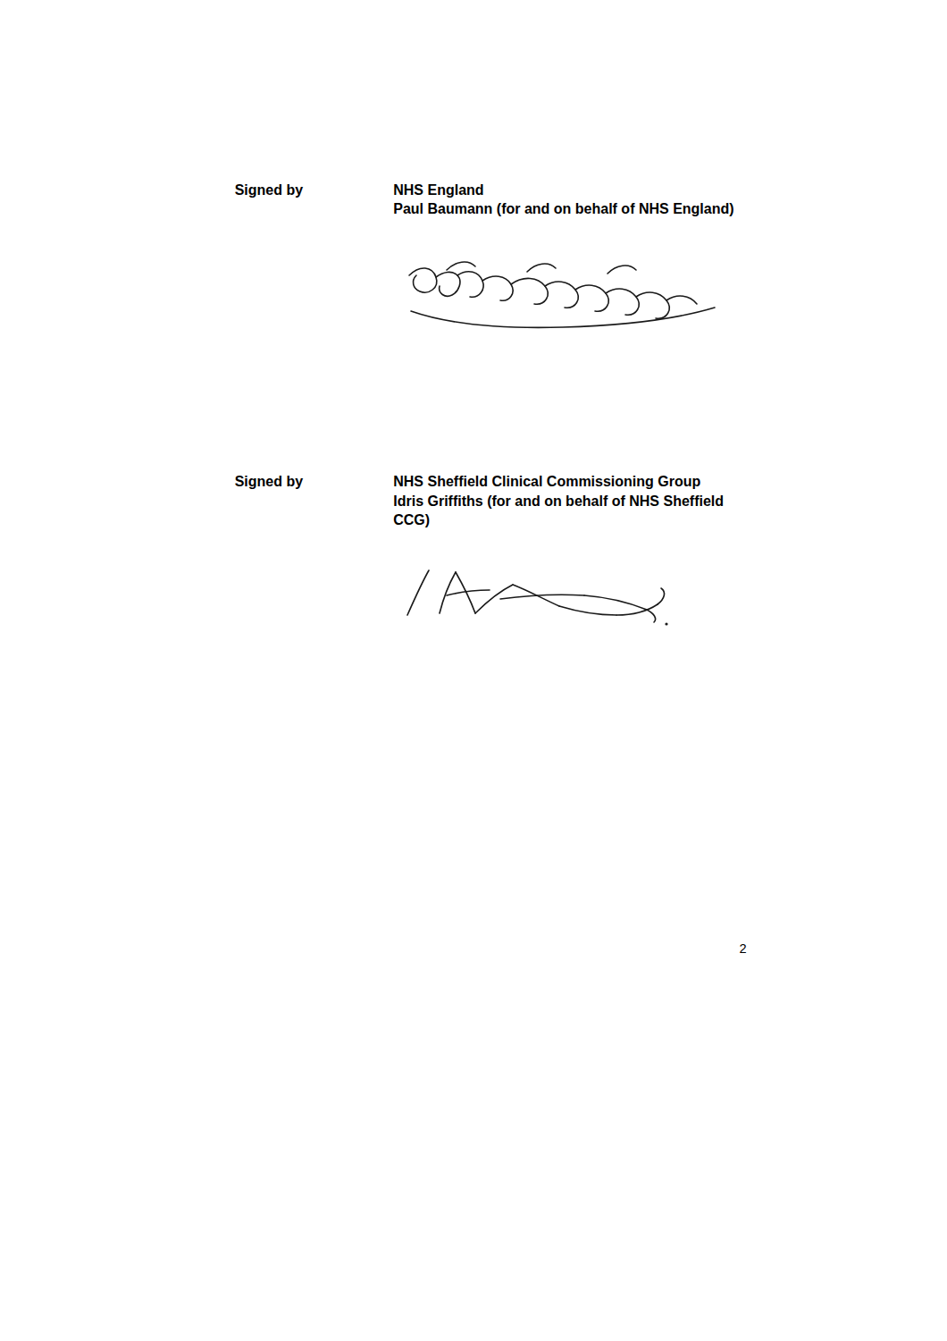Signed by
NHS England Paul Baumann (for and on behalf of NHS England)
Signed by
NHS Sheffield Clinical Commissioning Group Idris Griffiths (for and on behalf of NHS Sheffield CCG)
2